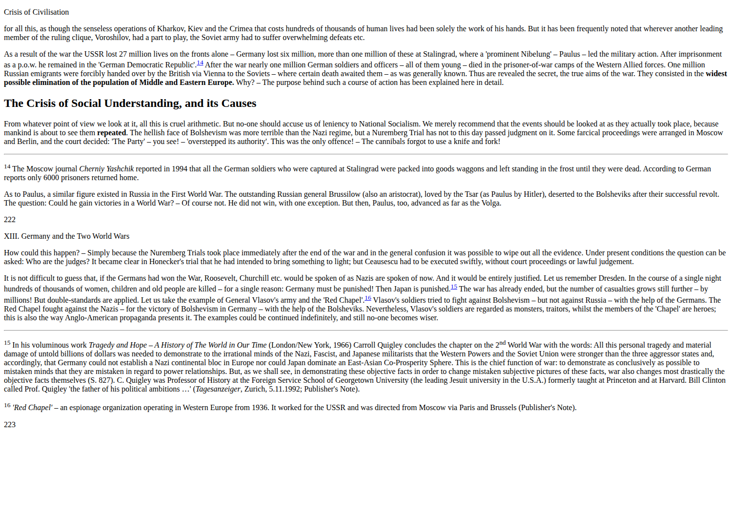Crisis of Civilisation
for all this, as though the senseless operations of Kharkov, Kiev and the Crimea that costs hundreds of thousands of human lives had been solely the work of his hands. But it has been frequently noted that wherever another leading member of the ruling clique, Voroshilov, had a part to play, the Soviet army had to suffer overwhelming defeats etc.
As a result of the war the USSR lost 27 million lives on the fronts alone – Germany lost six million, more than one million of these at Stalingrad, where a 'prominent Nibelung' – Paulus – led the military action. After imprisonment as a p.o.w. he remained in the 'German Democratic Republic'.14 After the war nearly one million German soldiers and officers – all of them young – died in the prisoner-of-war camps of the Western Allied forces. One million Russian emigrants were forcibly handed over by the British via Vienna to the Soviets – where certain death awaited them – as was generally known. Thus are revealed the secret, the true aims of the war. They consisted in the widest possible elimination of the population of Middle and Eastern Europe. Why? – The purpose behind such a course of action has been explained here in detail.
The Crisis of Social Understanding, and its Causes
From whatever point of view we look at it, all this is cruel arithmetic. But no-one should accuse us of leniency to National Socialism. We merely recommend that the events should be looked at as they actually took place, because mankind is about to see them repeated. The hellish face of Bolshevism was more terrible than the Nazi regime, but a Nuremberg Trial has not to this day passed judgment on it. Some farcical proceedings were arranged in Moscow and Berlin, and the court decided: 'The Party' – you see! – 'overstepped its authority'. This was the only offence! – The cannibals forgot to use a knife and fork!
14 The Moscow journal Cherniy Yashchik reported in 1994 that all the German soldiers who were captured at Stalingrad were packed into goods waggons and left standing in the frost until they were dead. According to German reports only 6000 prisoners returned home.
As to Paulus, a similar figure existed in Russia in the First World War. The outstanding Russian general Brussilow (also an aristocrat), loved by the Tsar (as Paulus by Hitler), deserted to the Bolsheviks after their successful revolt. The question: Could he gain victories in a World War? – Of course not. He did not win, with one exception. But then, Paulus, too, advanced as far as the Volga.
222
XIII. Germany and the Two World Wars
How could this happen? – Simply because the Nuremberg Trials took place immediately after the end of the war and in the general confusion it was possible to wipe out all the evidence. Under present conditions the question can be asked: Who are the judges? It became clear in Honecker's trial that he had intended to bring something to light; but Ceausescu had to be executed swiftly, without court proceedings or lawful judgement.
It is not difficult to guess that, if the Germans had won the War, Roosevelt, Churchill etc. would be spoken of as Nazis are spoken of now. And it would be entirely justified. Let us remember Dresden. In the course of a single night hundreds of thousands of women, children and old people are killed – for a single reason: Germany must be punished! Then Japan is punished.15 The war has already ended, but the number of casualties grows still further – by millions! But double-standards are applied. Let us take the example of General Vlasov's army and the 'Red Chapel'.16 Vlasov's soldiers tried to fight against Bolshevism – but not against Russia – with the help of the Germans. The Red Chapel fought against the Nazis – for the victory of Bolshevism in Germany – with the help of the Bolsheviks. Nevertheless, Vlasov's soldiers are regarded as monsters, traitors, whilst the members of the 'Chapel' are heroes; this is also the way Anglo-American propaganda presents it. The examples could be continued indefinitely, and still no-one becomes wiser.
15 In his voluminous work Tragedy and Hope – A History of The World in Our Time (London/New York, 1966) Carroll Quigley concludes the chapter on the 2nd World War with the words: All this personal tragedy and material damage of untold billions of dollars was needed to demonstrate to the irrational minds of the Nazi, Fascist, and Japanese militarists that the Western Powers and the Soviet Union were stronger than the three aggressor states and, accordingly, that Germany could not establish a Nazi continental bloc in Europe nor could Japan dominate an East-Asian Co-Prosperity Sphere. This is the chief function of war: to demonstrate as conclusively as possible to mistaken minds that they are mistaken in regard to power relationships. But, as we shall see, in demonstrating these objective facts in order to change mistaken subjective pictures of these facts, war also changes most drastically the objective facts themselves (S. 827). C. Quigley was Professor of History at the Foreign Service School of Georgetown University (the leading Jesuit university in the U.S.A.) formerly taught at Princeton and at Harvard. Bill Clinton called Prof. Quigley 'the father of his political ambitions …' (Tagesanzeiger, Zurich, 5.11.1992; Publisher's Note).
16 'Red Chapel' – an espionage organization operating in Western Europe from 1936. It worked for the USSR and was directed from Moscow via Paris and Brussels (Publisher's Note).
223